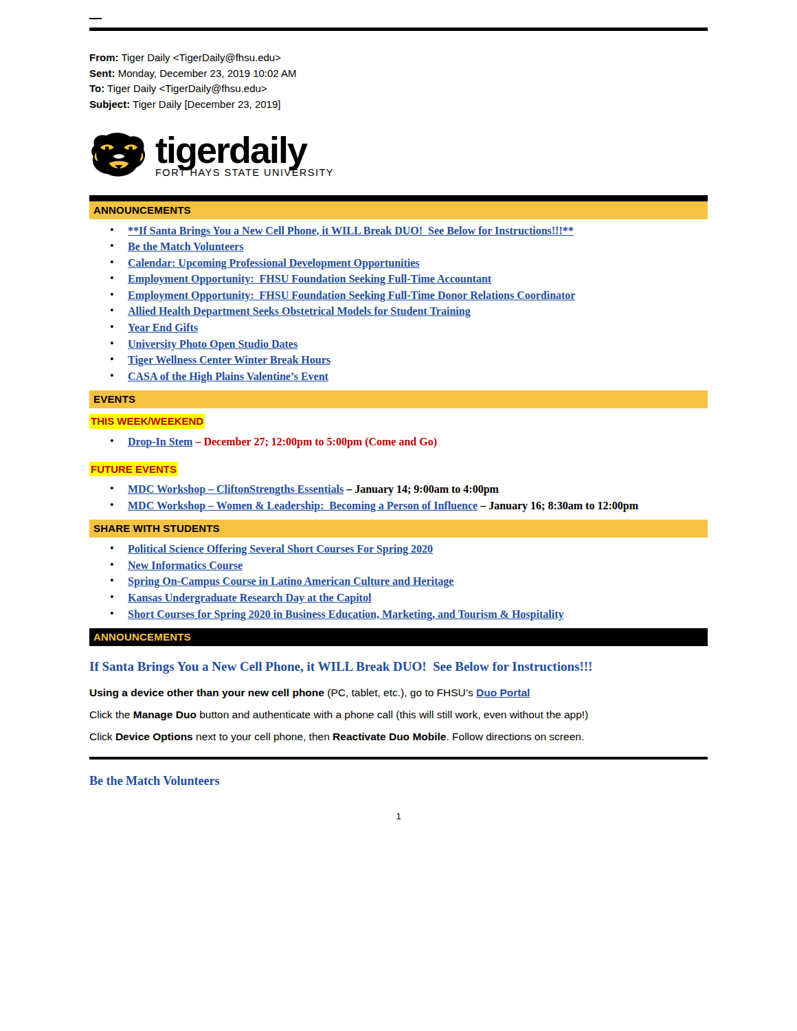From: Tiger Daily <TigerDaily@fhsu.edu>
Sent: Monday, December 23, 2019 10:02 AM
To: Tiger Daily <TigerDaily@fhsu.edu>
Subject: Tiger Daily [December 23, 2019]
tiger daily
FORT HAYS STATE UNIVERSITY
ANNOUNCEMENTS
**If Santa Brings You a New Cell Phone, it WILL Break DUO! See Below for Instructions!!!**
Be the Match Volunteers
Calendar: Upcoming Professional Development Opportunities
Employment Opportunity: FHSU Foundation Seeking Full-Time Accountant
Employment Opportunity: FHSU Foundation Seeking Full-Time Donor Relations Coordinator
Allied Health Department Seeks Obstetrical Models for Student Training
Year End Gifts
University Photo Open Studio Dates
Tiger Wellness Center Winter Break Hours
CASA of the High Plains Valentine’s Event
EVENTS
THIS WEEK/WEEKEND
Drop-In Stem – December 27; 12:00pm to 5:00pm (Come and Go)
FUTURE EVENTS
MDC Workshop – CliftonStrengths Essentials – January 14; 9:00am to 4:00pm
MDC Workshop – Women & Leadership: Becoming a Person of Influence – January 16; 8:30am to 12:00pm
SHARE WITH STUDENTS
Political Science Offering Several Short Courses For Spring 2020
New Informatics Course
Spring On-Campus Course in Latino American Culture and Heritage
Kansas Undergraduate Research Day at the Capitol
Short Courses for Spring 2020 in Business Education, Marketing, and Tourism & Hospitality
ANNOUNCEMENTS
If Santa Brings You a New Cell Phone, it WILL Break DUO! See Below for Instructions!!!
Using a device other than your new cell phone (PC, tablet, etc.), go to FHSU’s Duo Portal
Click the Manage Duo button and authenticate with a phone call (this will still work, even without the app!)
Click Device Options next to your cell phone, then Reactivate Duo Mobile. Follow directions on screen.
Be the Match Volunteers
1